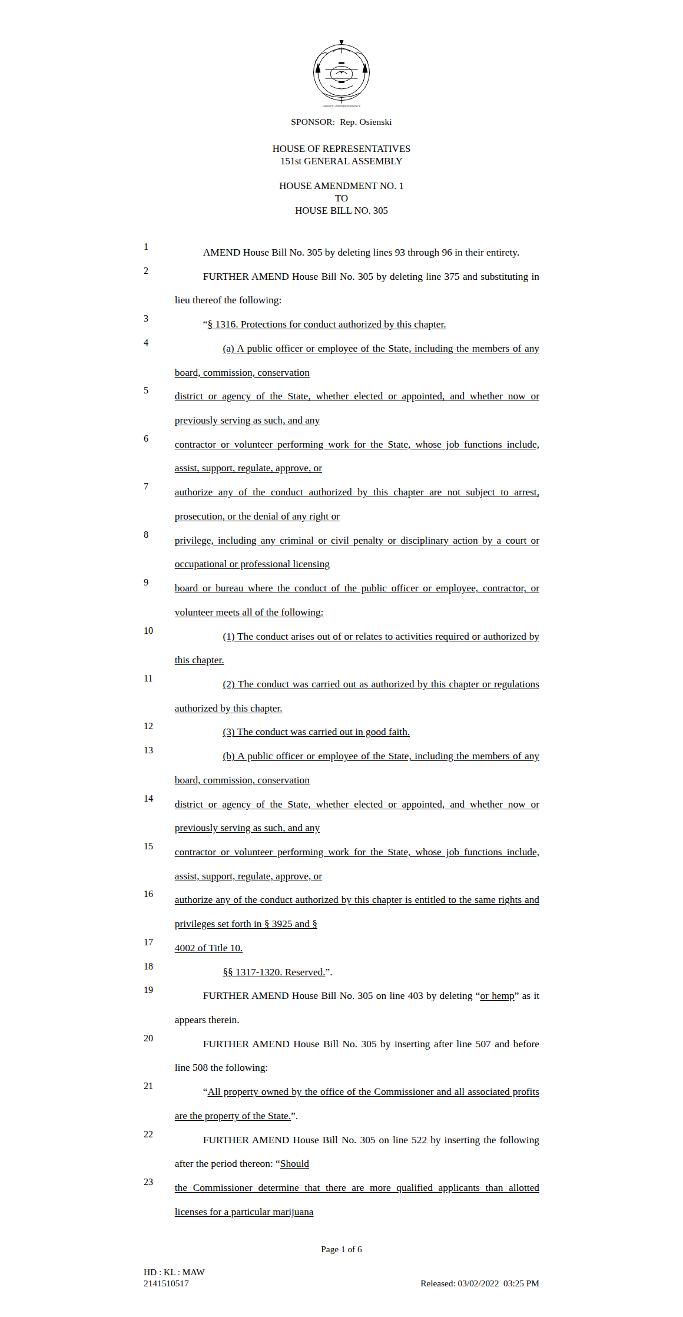SPONSOR: Rep. Osienski
HOUSE OF REPRESENTATIVES 151st GENERAL ASSEMBLY HOUSE AMENDMENT NO. 1 TO HOUSE BILL NO. 305
| 1 | AMEND House Bill No. 305 by deleting lines 93 through 96 in their entirety. |
| 2 | FURTHER AMEND House Bill No. 305 by deleting line 375 and substituting in lieu thereof the following: |
| 3 | “ § 1316. Protections for conduct authorized by this chapter. |
| 4 | (a) A public officer or employee of the State, including the members of any board, commission, conservation |
| 5 | district or agency of the State, whether elected or appointed, and whether now or previously serving as such, and any |
| 6 | contractor or volunteer performing work for the State, whose job functions include, assist, support, regulate, approve, or |
| 7 | authorize any of the conduct authorized by this chapter are not subject to arrest, prosecution, or the denial of any right or |
| 8 | privilege, including any criminal or civil penalty or disciplinary action by a court or occupational or professional licensing |
| 9 | board or bureau where the conduct of the public officer or employee, contractor, or volunteer meets all of the following: |
| 10 | (1) The conduct arises out of or relates to activities required or authorized by this chapter. |
| 11 | (2) The conduct was carried out as authorized by this chapter or regulations authorized by this chapter. |
| 12 | (3) The conduct was carried out in good faith. |
| 13 | (b) A public officer or employee of the State, including the members of any board, commission, conservation |
| 14 | district or agency of the State, whether elected or appointed, and whether now or previously serving as such, and any |
| 15 | contractor or volunteer performing work for the State, whose job functions include, assist, support, regulate, approve, or |
| 16 | authorize any of the conduct authorized by this chapter is entitled to the same rights and privileges set forth in § 3925 and § |
| 17 | 4002 of Title 10. |
| 18 | §§ 1317-1320. Reserved. ”. |
| 19 | FURTHER AMEND House Bill No. 305 on line 403 by deleting “ or hemp ” as it appears therein. |
| 20 | FURTHER AMEND House Bill No. 305 by inserting after line 507 and before line 508 the following: |
| 21 | “ All property owned by the office of the Commissioner and all associated profits are the property of the State. ”. |
| 22 | FURTHER AMEND House Bill No. 305 on line 522 by inserting the following after the period thereon: “ Should |
| 23 | the Commissioner determine that there are more qualified applicants than allotted licenses for a particular marijuana |
Page 1 of 6
HD : KL : MAW
2141510517
Released: 03/02/2022 03:25 PM